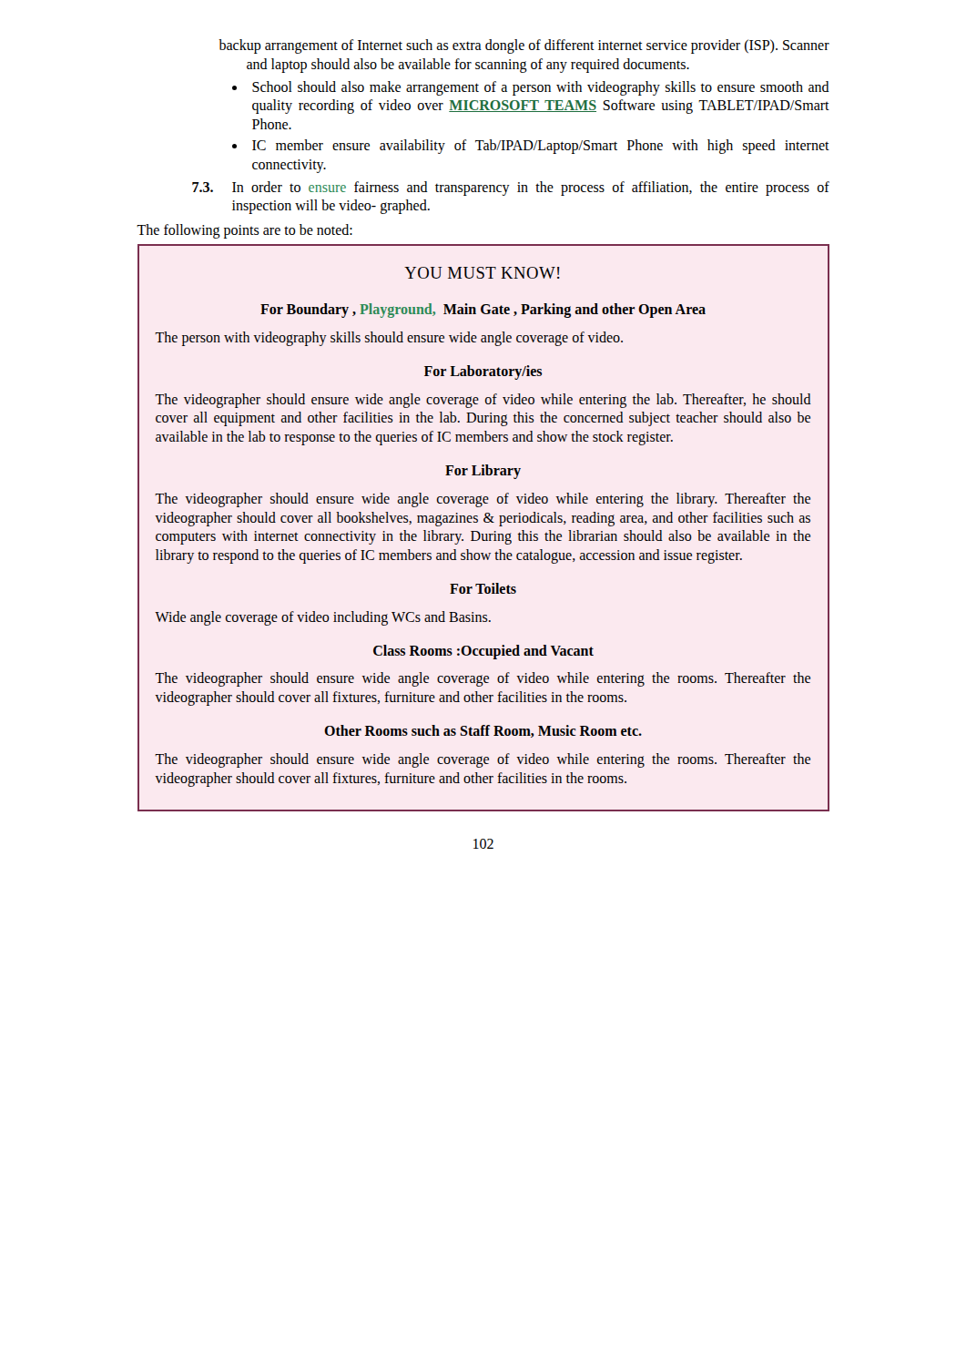backup arrangement of Internet such as extra dongle of different internet service provider (ISP). Scanner and laptop should also be available for scanning of any required documents.
School should also make arrangement of a person with videography skills to ensure smooth and quality recording of video over MICROSOFT TEAMS Software using TABLET/IPAD/Smart Phone.
IC member ensure availability of Tab/IPAD/Laptop/Smart Phone with high speed internet connectivity.
7.3. In order to ensure fairness and transparency in the process of affiliation, the entire process of inspection will be video- graphed.
The following points are to be noted:
YOU MUST KNOW!
For Boundary , Playground, Main Gate , Parking and other Open Area
The person with videography skills should ensure wide angle coverage of video.
For Laboratory/ies
The videographer should ensure wide angle coverage of video while entering the lab. Thereafter, he should cover all equipment and other facilities in the lab. During this the concerned subject teacher should also be available in the lab to response to the queries of IC members and show the stock register.
For Library
The videographer should ensure wide angle coverage of video while entering the library. Thereafter the videographer should cover all bookshelves, magazines & periodicals, reading area, and other facilities such as computers with internet connectivity in the library. During this the librarian should also be available in the library to respond to the queries of IC members and show the catalogue, accession and issue register.
For Toilets
Wide angle coverage of video including WCs and Basins.
Class Rooms :Occupied and Vacant
The videographer should ensure wide angle coverage of video while entering the rooms. Thereafter the videographer should cover all fixtures, furniture and other facilities in the rooms.
Other Rooms such as Staff Room, Music Room etc.
The videographer should ensure wide angle coverage of video while entering the rooms. Thereafter the videographer should cover all fixtures, furniture and other facilities in the rooms.
102